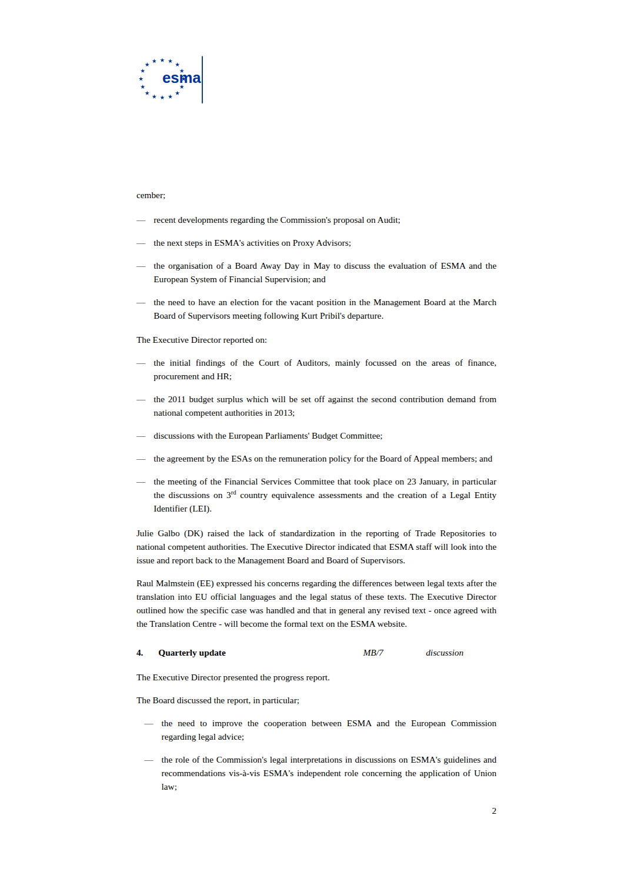esma
cember;
recent developments regarding the Commission's proposal on Audit;
the next steps in ESMA's activities on Proxy Advisors;
the organisation of a Board Away Day in May to discuss the evaluation of ESMA and the European System of Financial Supervision; and
the need to have an election for the vacant position in the Management Board at the March Board of Supervisors meeting following Kurt Pribil's departure.
The Executive Director reported on:
the initial findings of the Court of Auditors, mainly focussed on the areas of finance, procurement and HR;
the 2011 budget surplus which will be set off against the second contribution demand from national competent authorities in 2013;
discussions with the European Parliaments' Budget Committee;
the agreement by the ESAs on the remuneration policy for the Board of Appeal members; and
the meeting of the Financial Services Committee that took place on 23 January, in particular the discussions on 3rd country equivalence assessments and the creation of a Legal Entity Identifier (LEI).
Julie Galbo (DK) raised the lack of standardization in the reporting of Trade Repositories to national competent authorities. The Executive Director indicated that ESMA staff will look into the issue and report back to the Management Board and Board of Supervisors.
Raul Malmstein (EE) expressed his concerns regarding the differences between legal texts after the translation into EU official languages and the legal status of these texts. The Executive Director outlined how the specific case was handled and that in general any revised text - once agreed with the Translation Centre - will become the formal text on the ESMA website.
4. Quarterly update MB/7 discussion
The Executive Director presented the progress report.
The Board discussed the report, in particular;
the need to improve the cooperation between ESMA and the European Commission regarding legal advice;
the role of the Commission's legal interpretations in discussions on ESMA's guidelines and recommendations vis-à-vis ESMA's independent role concerning the application of Union law;
2